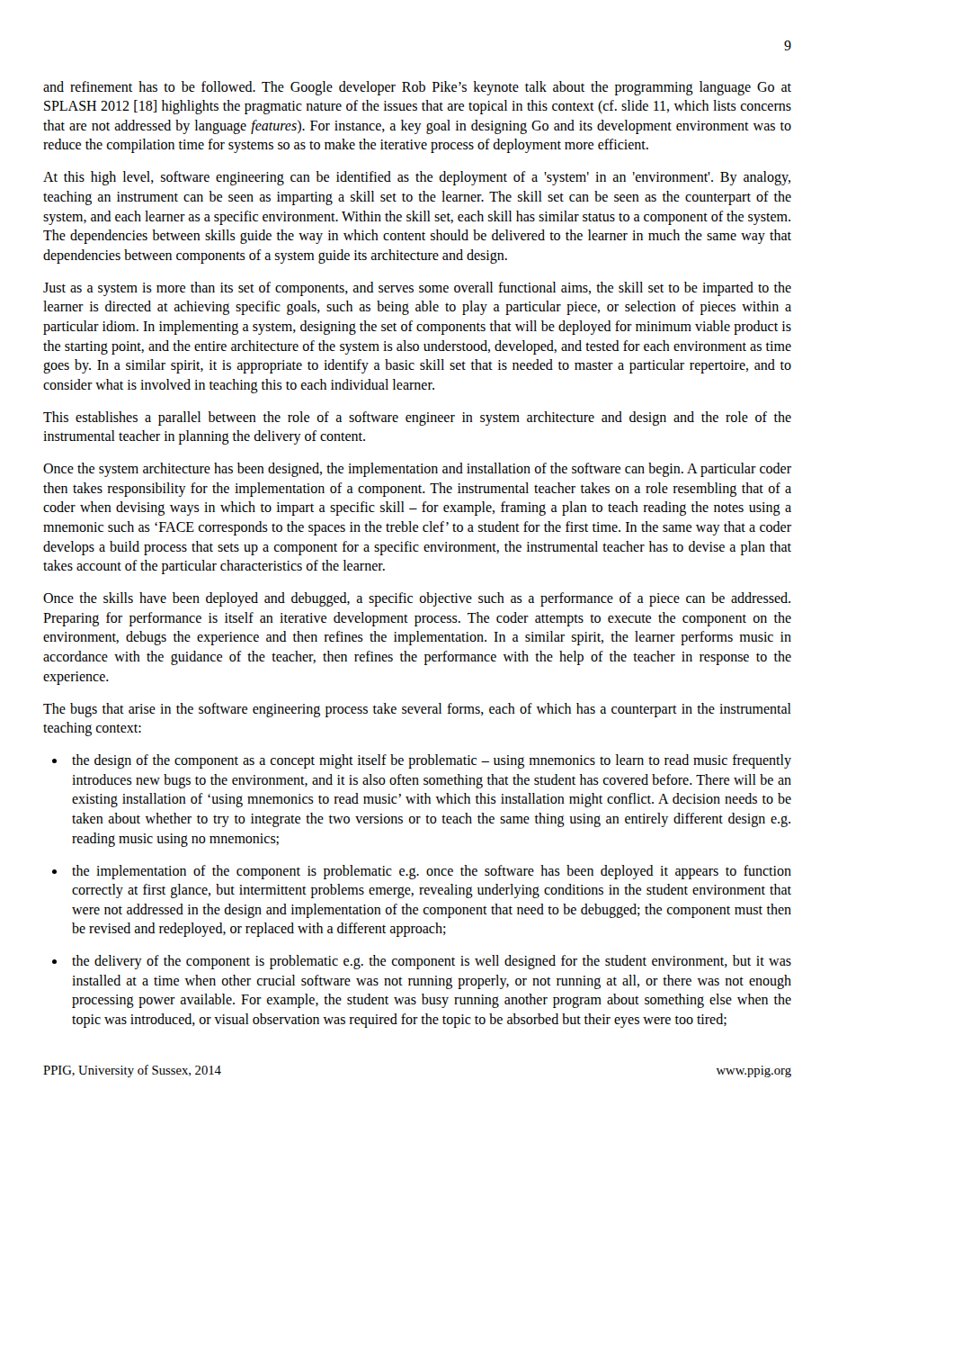9
and refinement has to be followed. The Google developer Rob Pike’s keynote talk about the programming language Go at SPLASH 2012 [18] highlights the pragmatic nature of the issues that are topical in this context (cf. slide 11, which lists concerns that are not addressed by language features). For instance, a key goal in designing Go and its development environment was to reduce the compilation time for systems so as to make the iterative process of deployment more efficient.
At this high level, software engineering can be identified as the deployment of a 'system' in an 'environment'. By analogy, teaching an instrument can be seen as imparting a skill set to the learner. The skill set can be seen as the counterpart of the system, and each learner as a specific environment. Within the skill set, each skill has similar status to a component of the system. The dependencies between skills guide the way in which content should be delivered to the learner in much the same way that dependencies between components of a system guide its architecture and design.
Just as a system is more than its set of components, and serves some overall functional aims, the skill set to be imparted to the learner is directed at achieving specific goals, such as being able to play a particular piece, or selection of pieces within a particular idiom. In implementing a system, designing the set of components that will be deployed for minimum viable product is the starting point, and the entire architecture of the system is also understood, developed, and tested for each environment as time goes by. In a similar spirit, it is appropriate to identify a basic skill set that is needed to master a particular repertoire, and to consider what is involved in teaching this to each individual learner.
This establishes a parallel between the role of a software engineer in system architecture and design and the role of the instrumental teacher in planning the delivery of content.
Once the system architecture has been designed, the implementation and installation of the software can begin. A particular coder then takes responsibility for the implementation of a component. The instrumental teacher takes on a role resembling that of a coder when devising ways in which to impart a specific skill – for example, framing a plan to teach reading the notes using a mnemonic such as ‘FACE corresponds to the spaces in the treble clef’ to a student for the first time. In the same way that a coder develops a build process that sets up a component for a specific environment, the instrumental teacher has to devise a plan that takes account of the particular characteristics of the learner.
Once the skills have been deployed and debugged, a specific objective such as a performance of a piece can be addressed. Preparing for performance is itself an iterative development process. The coder attempts to execute the component on the environment, debugs the experience and then refines the implementation. In a similar spirit, the learner performs music in accordance with the guidance of the teacher, then refines the performance with the help of the teacher in response to the experience.
The bugs that arise in the software engineering process take several forms, each of which has a counterpart in the instrumental teaching context:
the design of the component as a concept might itself be problematic – using mnemonics to learn to read music frequently introduces new bugs to the environment, and it is also often something that the student has covered before. There will be an existing installation of ‘using mnemonics to read music’ with which this installation might conflict. A decision needs to be taken about whether to try to integrate the two versions or to teach the same thing using an entirely different design e.g. reading music using no mnemonics;
the implementation of the component is problematic e.g. once the software has been deployed it appears to function correctly at first glance, but intermittent problems emerge, revealing underlying conditions in the student environment that were not addressed in the design and implementation of the component that need to be debugged; the component must then be revised and redeployed, or replaced with a different approach;
the delivery of the component is problematic e.g. the component is well designed for the student environment, but it was installed at a time when other crucial software was not running properly, or not running at all, or there was not enough processing power available. For example, the student was busy running another program about something else when the topic was introduced, or visual observation was required for the topic to be absorbed but their eyes were too tired;
PPIG, University of Sussex, 2014 www.ppig.org